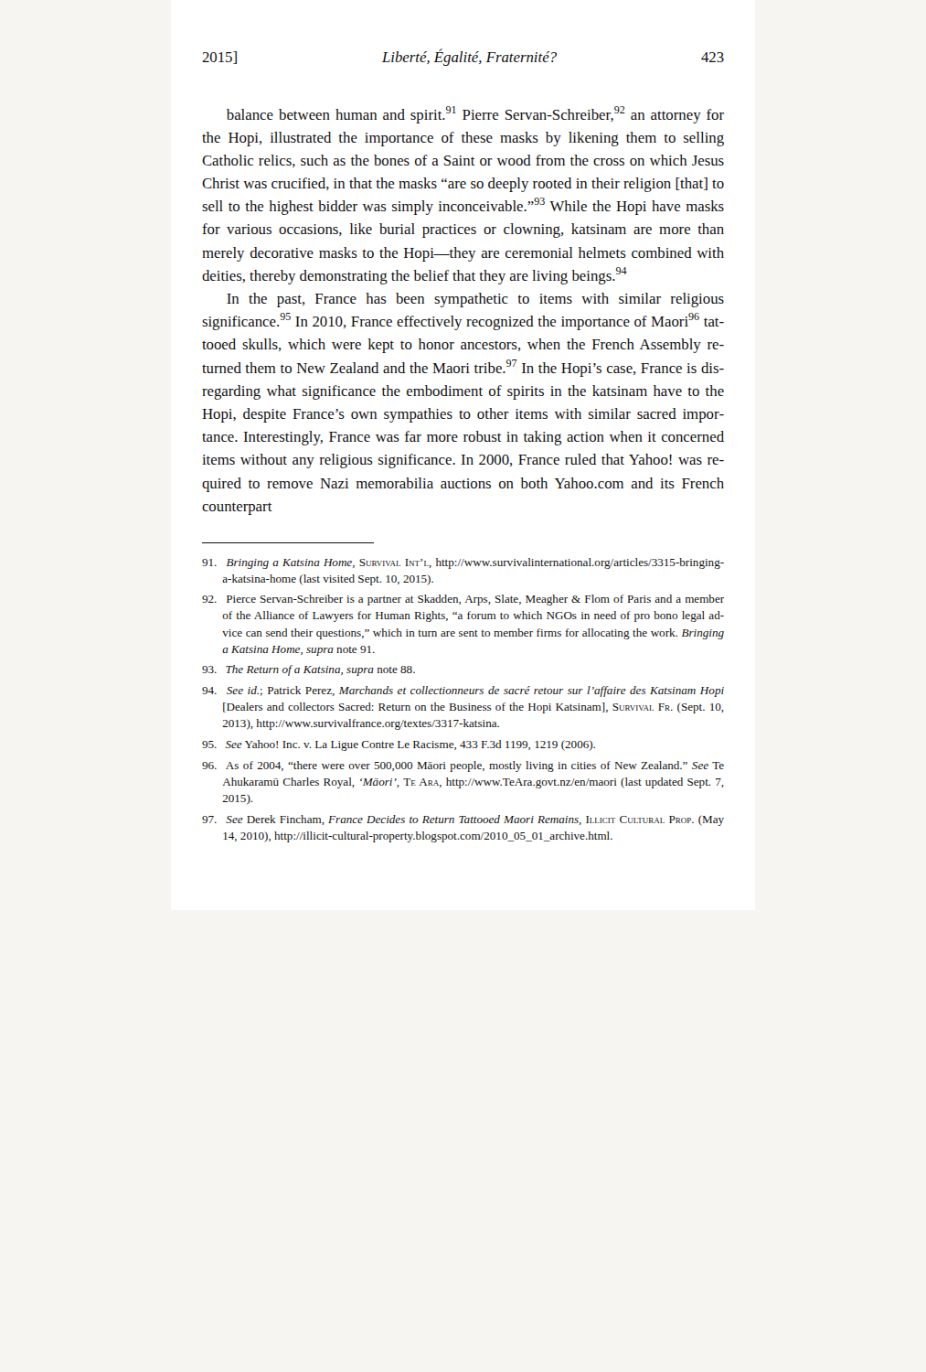2015] Liberté, Égalité, Fraternité? 423
balance between human and spirit.91 Pierre Servan-Schreiber,92 an attorney for the Hopi, illustrated the importance of these masks by likening them to selling Catholic relics, such as the bones of a Saint or wood from the cross on which Jesus Christ was crucified, in that the masks “are so deeply rooted in their religion [that] to sell to the highest bidder was simply inconceivable.”93 While the Hopi have masks for various occasions, like burial practices or clowning, katsinam are more than merely decorative masks to the Hopi—they are ceremonial helmets combined with deities, thereby demonstrating the belief that they are living beings.94
In the past, France has been sympathetic to items with similar religious significance.95 In 2010, France effectively recognized the importance of Maori96 tattooed skulls, which were kept to honor ancestors, when the French Assembly returned them to New Zealand and the Maori tribe.97 In the Hopi’s case, France is disregarding what significance the embodiment of spirits in the katsinam have to the Hopi, despite France’s own sympathies to other items with similar sacred importance. Interestingly, France was far more robust in taking action when it concerned items without any religious significance. In 2000, France ruled that Yahoo! was required to remove Nazi memorabilia auctions on both Yahoo.com and its French counterpart
91. Bringing a Katsina Home, Survival Int’l, http://www.survivalinternational.org/articles/3315-bringing-a-katsina-home (last visited Sept. 10, 2015).
92. Pierce Servan-Schreiber is a partner at Skadden, Arps, Slate, Meagher & Flom of Paris and a member of the Alliance of Lawyers for Human Rights, “a forum to which NGOs in need of pro bono legal advice can send their questions,” which in turn are sent to member firms for allocating the work. Bringing a Katsina Home, supra note 91.
93. The Return of a Katsina, supra note 88.
94. See id.; Patrick Perez, Marchands et collectionneurs de sacré retour sur l’affaire des Katsinam Hopi [Dealers and collectors Sacred: Return on the Business of the Hopi Katsinam], Survival Fr. (Sept. 10, 2013), http://www.survivalfrance.org/textes/3317-katsina.
95. See Yahoo! Inc. v. La Ligue Contre Le Racisme, 433 F.3d 1199, 1219 (2006).
96. As of 2004, “there were over 500,000 Māori people, mostly living in cities of New Zealand.” See Te Ahukaramū Charles Royal, ‘Māori’, Te Ara, http://www.TeAra.govt.nz/en/maori (last updated Sept. 7, 2015).
97. See Derek Fincham, France Decides to Return Tattooed Maori Remains, Illicit Cultural Prop. (May 14, 2010), http://illicit-cultural-property.blogspot.com/2010_05_01_archive.html.